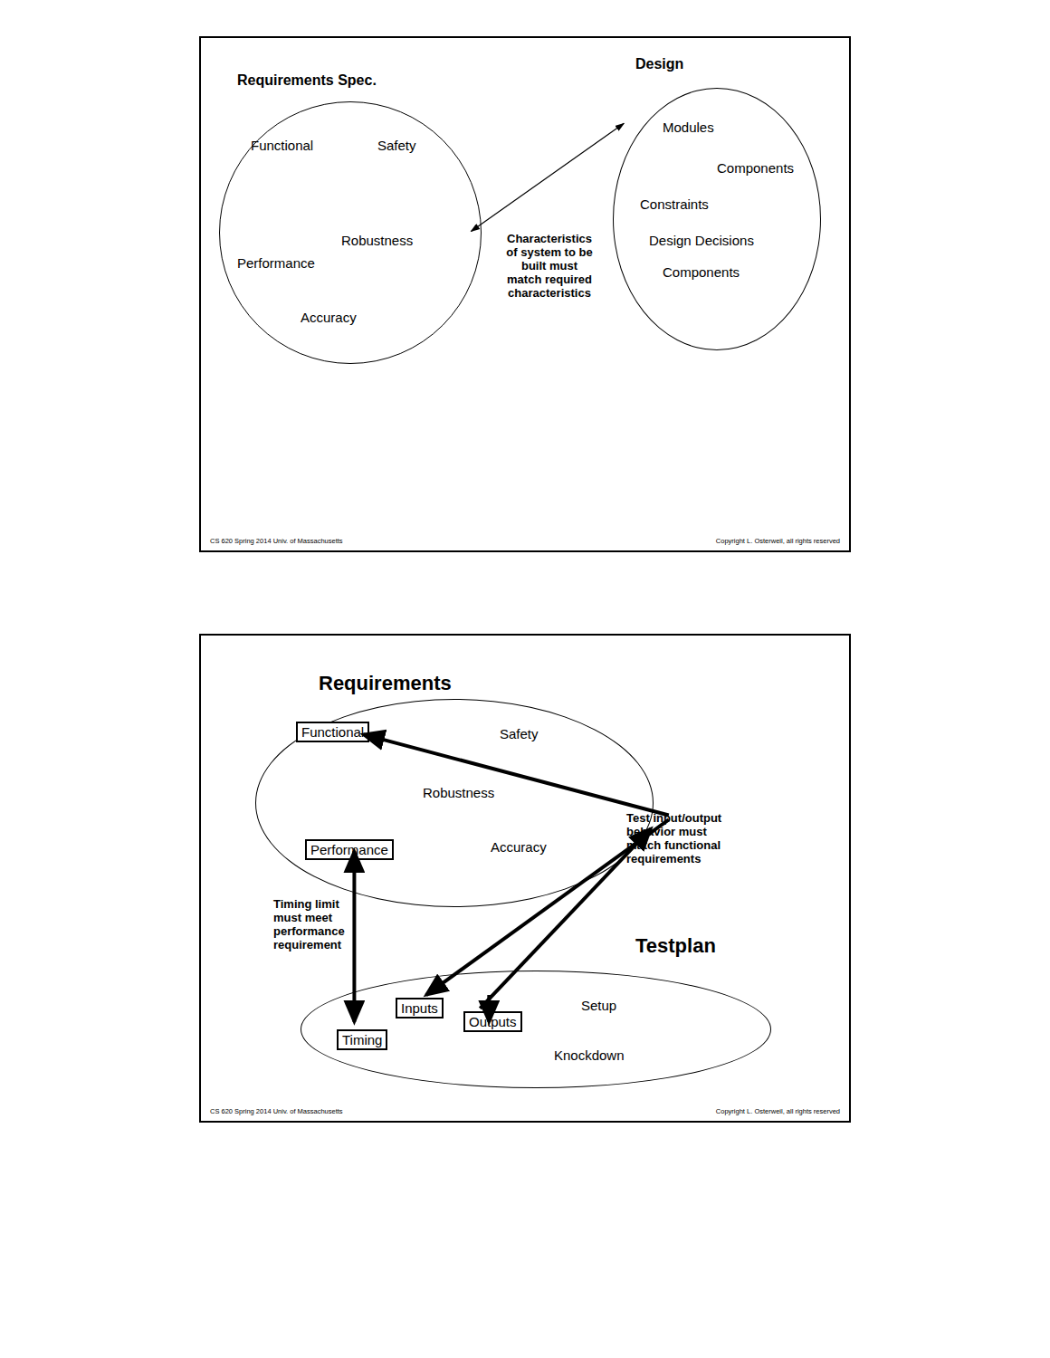Requirements Spec.
Design
Functional
Safety
Robustness
Performance
Accuracy
Modules
Components
Constraints
Design Decisions
Components
Characteristics
of system to be
built must
match required
characteristics
CS 620 Spring 2014 Univ. of Massachusetts Copyright L. Osterweil, all rights reserved
Requirements
Testplan
Functional
Safety
Robustness
Performance
Accuracy
Inputs
Outputs
Timing
Setup
Knockdown
Test input/output
behavior must
match functional
requirements
Timing limit
must meet
performance
requirement
CS 620 Spring 2014 Univ. of Massachusetts Copyright L. Osterweil, all rights reserved